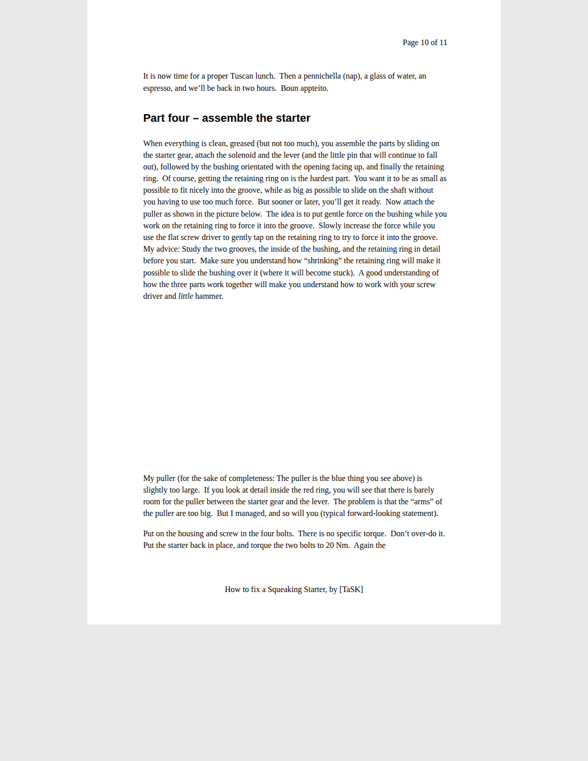Page 10 of 11
It is now time for a proper Tuscan lunch. Then a pennichella (nap), a glass of water, an espresso, and we’ll be back in two hours. Boun appteito.
Part four – assemble the starter
When everything is clean, greased (but not too much), you assemble the parts by sliding on the starter gear, attach the solenoid and the lever (and the little pin that will continue to fall out), followed by the bushing orientated with the opening facing up, and finally the retaining ring. Of course, getting the retaining ring on is the hardest part. You want it to be as small as possible to fit nicely into the groove, while as big as possible to slide on the shaft without you having to use too much force. But sooner or later, you’ll get it ready. Now attach the puller as shown in the picture below. The idea is to put gentle force on the bushing while you work on the retaining ring to force it into the groove. Slowly increase the force while you use the flat screw driver to gently tap on the retaining ring to try to force it into the groove. My advice: Study the two grooves, the inside of the bushing, and the retaining ring in detail before you start. Make sure you understand how “shrinking” the retaining ring will make it possible to slide the bushing over it (where it will become stuck). A good understanding of how the three parts work together will make you understand how to work with your screw driver and little hammer.
My puller (for the sake of completeness: The puller is the blue thing you see above) is slightly too large. If you look at detail inside the red ring, you will see that there is barely room for the puller between the starter gear and the lever. The problem is that the “arms” of the puller are too big. But I managed, and so will you (typical forward-looking statement).
Put on the housing and screw in the four bolts. There is no specific torque. Don’t over-do it. Put the starter back in place, and torque the two bolts to 20 Nm. Again the
How to fix a Squeaking Starter, by [TaSK]